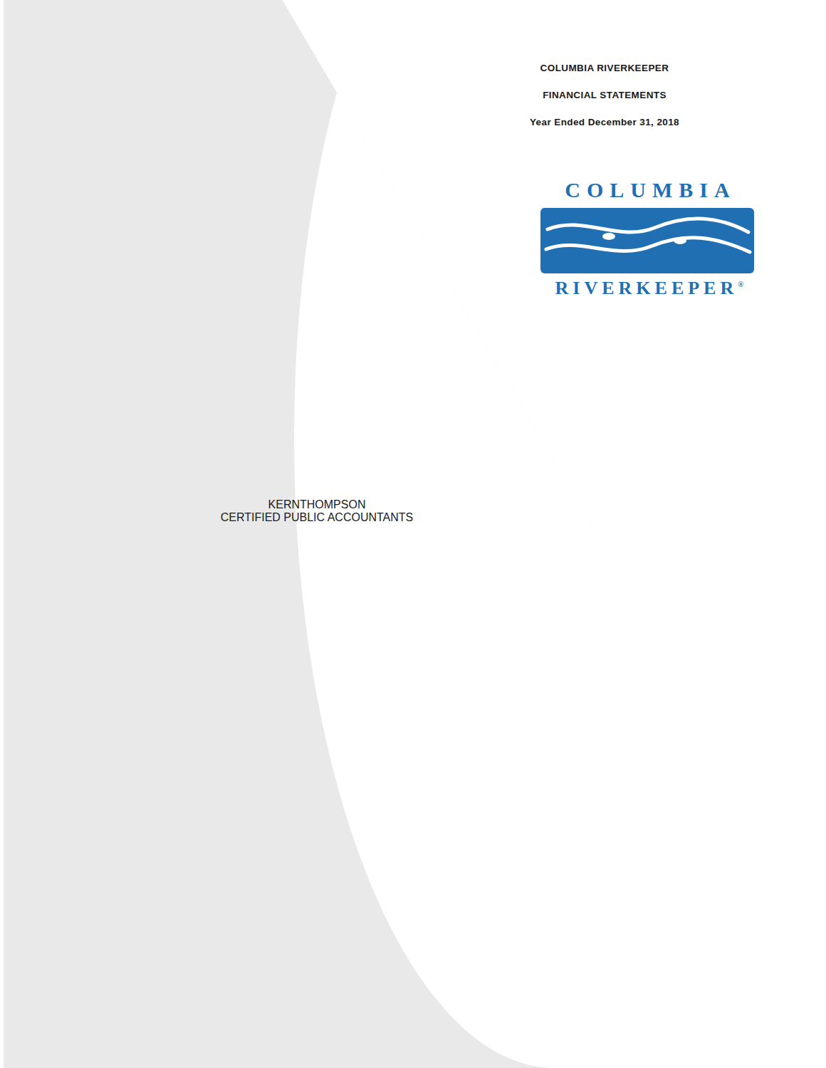COLUMBIA RIVERKEEPER
FINANCIAL STATEMENTS
Year Ended December 31, 2018
COLUMBIA
RIVERKEEPER®
KERN THOMPSON
CERTIFIED PUBLIC ACCOUNTANTS